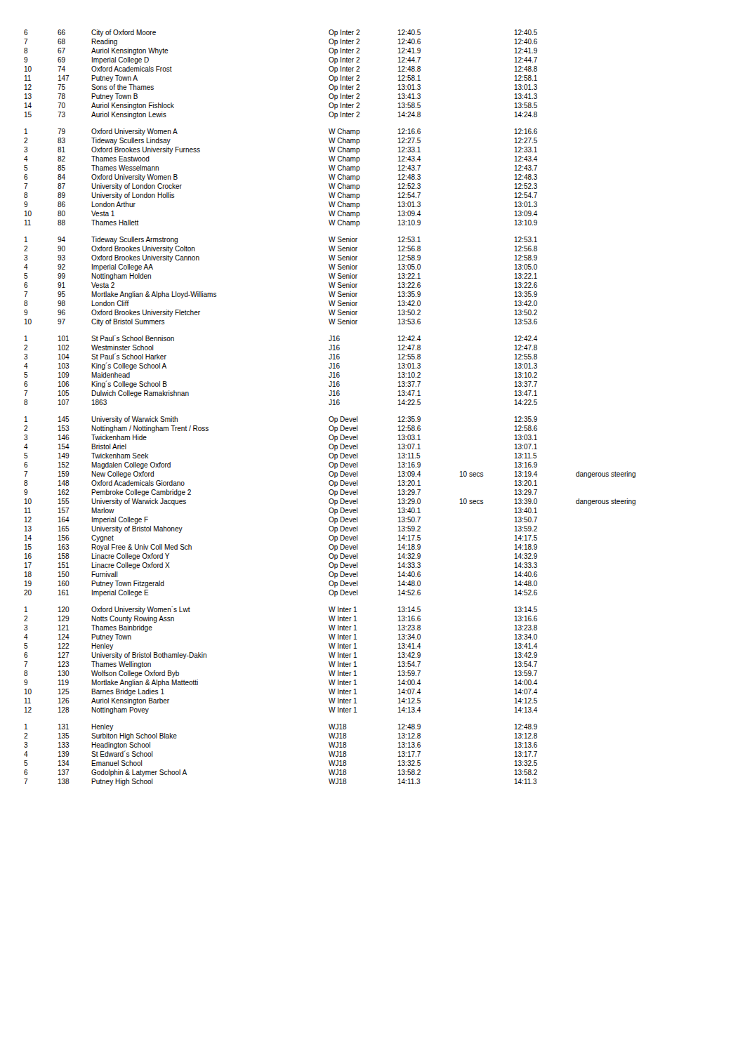| 6 | 66 | City of Oxford Moore | Op Inter 2 | 12:40.5 | | 12:40.5 | |
| 7 | 68 | Reading | Op Inter 2 | 12:40.6 | | 12:40.6 | |
| 8 | 67 | Auriol Kensington Whyte | Op Inter 2 | 12:41.9 | | 12:41.9 | |
| 9 | 69 | Imperial College D | Op Inter 2 | 12:44.7 | | 12:44.7 | |
| 10 | 74 | Oxford Academicals Frost | Op Inter 2 | 12:48.8 | | 12:48.8 | |
| 11 | 147 | Putney Town A | Op Inter 2 | 12:58.1 | | 12:58.1 | |
| 12 | 75 | Sons of the Thames | Op Inter 2 | 13:01.3 | | 13:01.3 | |
| 13 | 78 | Putney Town B | Op Inter 2 | 13:41.3 | | 13:41.3 | |
| 14 | 70 | Auriol Kensington Fishlock | Op Inter 2 | 13:58.5 | | 13:58.5 | |
| 15 | 73 | Auriol Kensington Lewis | Op Inter 2 | 14:24.8 | | 14:24.8 | |
| 1 | 79 | Oxford University Women A | W Champ | 12:16.6 | | 12:16.6 | |
| 2 | 83 | Tideway Scullers Lindsay | W Champ | 12:27.5 | | 12:27.5 | |
| 3 | 81 | Oxford Brookes University Furness | W Champ | 12:33.1 | | 12:33.1 | |
| 4 | 82 | Thames Eastwood | W Champ | 12:43.4 | | 12:43.4 | |
| 5 | 85 | Thames Wesselmann | W Champ | 12:43.7 | | 12:43.7 | |
| 6 | 84 | Oxford University Women B | W Champ | 12:48.3 | | 12:48.3 | |
| 7 | 87 | University of London Crocker | W Champ | 12:52.3 | | 12:52.3 | |
| 8 | 89 | University of London Hollis | W Champ | 12:54.7 | | 12:54.7 | |
| 9 | 86 | London Arthur | W Champ | 13:01.3 | | 13:01.3 | |
| 10 | 80 | Vesta 1 | W Champ | 13:09.4 | | 13:09.4 | |
| 11 | 88 | Thames Hallett | W Champ | 13:10.9 | | 13:10.9 | |
| 1 | 94 | Tideway Scullers Armstrong | W Senior | 12:53.1 | | 12:53.1 | |
| 2 | 90 | Oxford Brookes University Colton | W Senior | 12:56.8 | | 12:56.8 | |
| 3 | 93 | Oxford Brookes University Cannon | W Senior | 12:58.9 | | 12:58.9 | |
| 4 | 92 | Imperial College AA | W Senior | 13:05.0 | | 13:05.0 | |
| 5 | 99 | Nottingham Holden | W Senior | 13:22.1 | | 13:22.1 | |
| 6 | 91 | Vesta 2 | W Senior | 13:22.6 | | 13:22.6 | |
| 7 | 95 | Mortlake Anglian & Alpha Lloyd-Williams | W Senior | 13:35.9 | | 13:35.9 | |
| 8 | 98 | London Cliff | W Senior | 13:42.0 | | 13:42.0 | |
| 9 | 96 | Oxford Brookes University Fletcher | W Senior | 13:50.2 | | 13:50.2 | |
| 10 | 97 | City of Bristol Summers | W Senior | 13:53.6 | | 13:53.6 | |
| 1 | 101 | St Paul´s School Bennison | J16 | 12:42.4 | | 12:42.4 | |
| 2 | 102 | Westminster School | J16 | 12:47.8 | | 12:47.8 | |
| 3 | 104 | St Paul´s School Harker | J16 | 12:55.8 | | 12:55.8 | |
| 4 | 103 | King´s College School A | J16 | 13:01.3 | | 13:01.3 | |
| 5 | 109 | Maidenhead | J16 | 13:10.2 | | 13:10.2 | |
| 6 | 106 | King´s College School B | J16 | 13:37.7 | | 13:37.7 | |
| 7 | 105 | Dulwich College Ramakrishnan | J16 | 13:47.1 | | 13:47.1 | |
| 8 | 107 | 1863 | J16 | 14:22.5 | | 14:22.5 | |
| 1 | 145 | University of Warwick Smith | Op Devel | 12:35.9 | | 12:35.9 | |
| 2 | 153 | Nottingham / Nottingham Trent / Ross | Op Devel | 12:58.6 | | 12:58.6 | |
| 3 | 146 | Twickenham Hide | Op Devel | 13:03.1 | | 13:03.1 | |
| 4 | 154 | Bristol Ariel | Op Devel | 13:07.1 | | 13:07.1 | |
| 5 | 149 | Twickenham Seek | Op Devel | 13:11.5 | | 13:11.5 | |
| 6 | 152 | Magdalen College Oxford | Op Devel | 13:16.9 | | 13:16.9 | |
| 7 | 159 | New College Oxford | Op Devel | 13:09.4 | 10 secs | 13:19.4 | dangerous steering |
| 8 | 148 | Oxford Academicals Giordano | Op Devel | 13:20.1 | | 13:20.1 | |
| 9 | 162 | Pembroke College Cambridge 2 | Op Devel | 13:29.7 | | 13:29.7 | |
| 10 | 155 | University of Warwick Jacques | Op Devel | 13:29.0 | 10 secs | 13:39.0 | dangerous steering |
| 11 | 157 | Marlow | Op Devel | 13:40.1 | | 13:40.1 | |
| 12 | 164 | Imperial College F | Op Devel | 13:50.7 | | 13:50.7 | |
| 13 | 165 | University of Bristol Mahoney | Op Devel | 13:59.2 | | 13:59.2 | |
| 14 | 156 | Cygnet | Op Devel | 14:17.5 | | 14:17.5 | |
| 15 | 163 | Royal Free & Univ Coll Med Sch | Op Devel | 14:18.9 | | 14:18.9 | |
| 16 | 158 | Linacre College Oxford Y | Op Devel | 14:32.9 | | 14:32.9 | |
| 17 | 151 | Linacre College Oxford X | Op Devel | 14:33.3 | | 14:33.3 | |
| 18 | 150 | Furnivall | Op Devel | 14:40.6 | | 14:40.6 | |
| 19 | 160 | Putney Town Fitzgerald | Op Devel | 14:48.0 | | 14:48.0 | |
| 20 | 161 | Imperial College E | Op Devel | 14:52.6 | | 14:52.6 | |
| 1 | 120 | Oxford University Women´s Lwt | W Inter 1 | 13:14.5 | | 13:14.5 | |
| 2 | 129 | Notts County Rowing Assn | W Inter 1 | 13:16.6 | | 13:16.6 | |
| 3 | 121 | Thames Bainbridge | W Inter 1 | 13:23.8 | | 13:23.8 | |
| 4 | 124 | Putney Town | W Inter 1 | 13:34.0 | | 13:34.0 | |
| 5 | 122 | Henley | W Inter 1 | 13:41.4 | | 13:41.4 | |
| 6 | 127 | University of Bristol Bothamley-Dakin | W Inter 1 | 13:42.9 | | 13:42.9 | |
| 7 | 123 | Thames Wellington | W Inter 1 | 13:54.7 | | 13:54.7 | |
| 8 | 130 | Wolfson College Oxford Byb | W Inter 1 | 13:59.7 | | 13:59.7 | |
| 9 | 119 | Mortlake Anglian & Alpha Matteotti | W Inter 1 | 14:00.4 | | 14:00.4 | |
| 10 | 125 | Barnes Bridge Ladies 1 | W Inter 1 | 14:07.4 | | 14:07.4 | |
| 11 | 126 | Auriol Kensington Barber | W Inter 1 | 14:12.5 | | 14:12.5 | |
| 12 | 128 | Nottingham Povey | W Inter 1 | 14:13.4 | | 14:13.4 | |
| 1 | 131 | Henley | WJ18 | 12:48.9 | | 12:48.9 | |
| 2 | 135 | Surbiton High School Blake | WJ18 | 13:12.8 | | 13:12.8 | |
| 3 | 133 | Headington School | WJ18 | 13:13.6 | | 13:13.6 | |
| 4 | 139 | St Edward´s School | WJ18 | 13:17.7 | | 13:17.7 | |
| 5 | 134 | Emanuel School | WJ18 | 13:32.5 | | 13:32.5 | |
| 6 | 137 | Godolphin & Latymer School A | WJ18 | 13:58.2 | | 13:58.2 | |
| 7 | 138 | Putney High School | WJ18 | 14:11.3 | | 14:11.3 | |